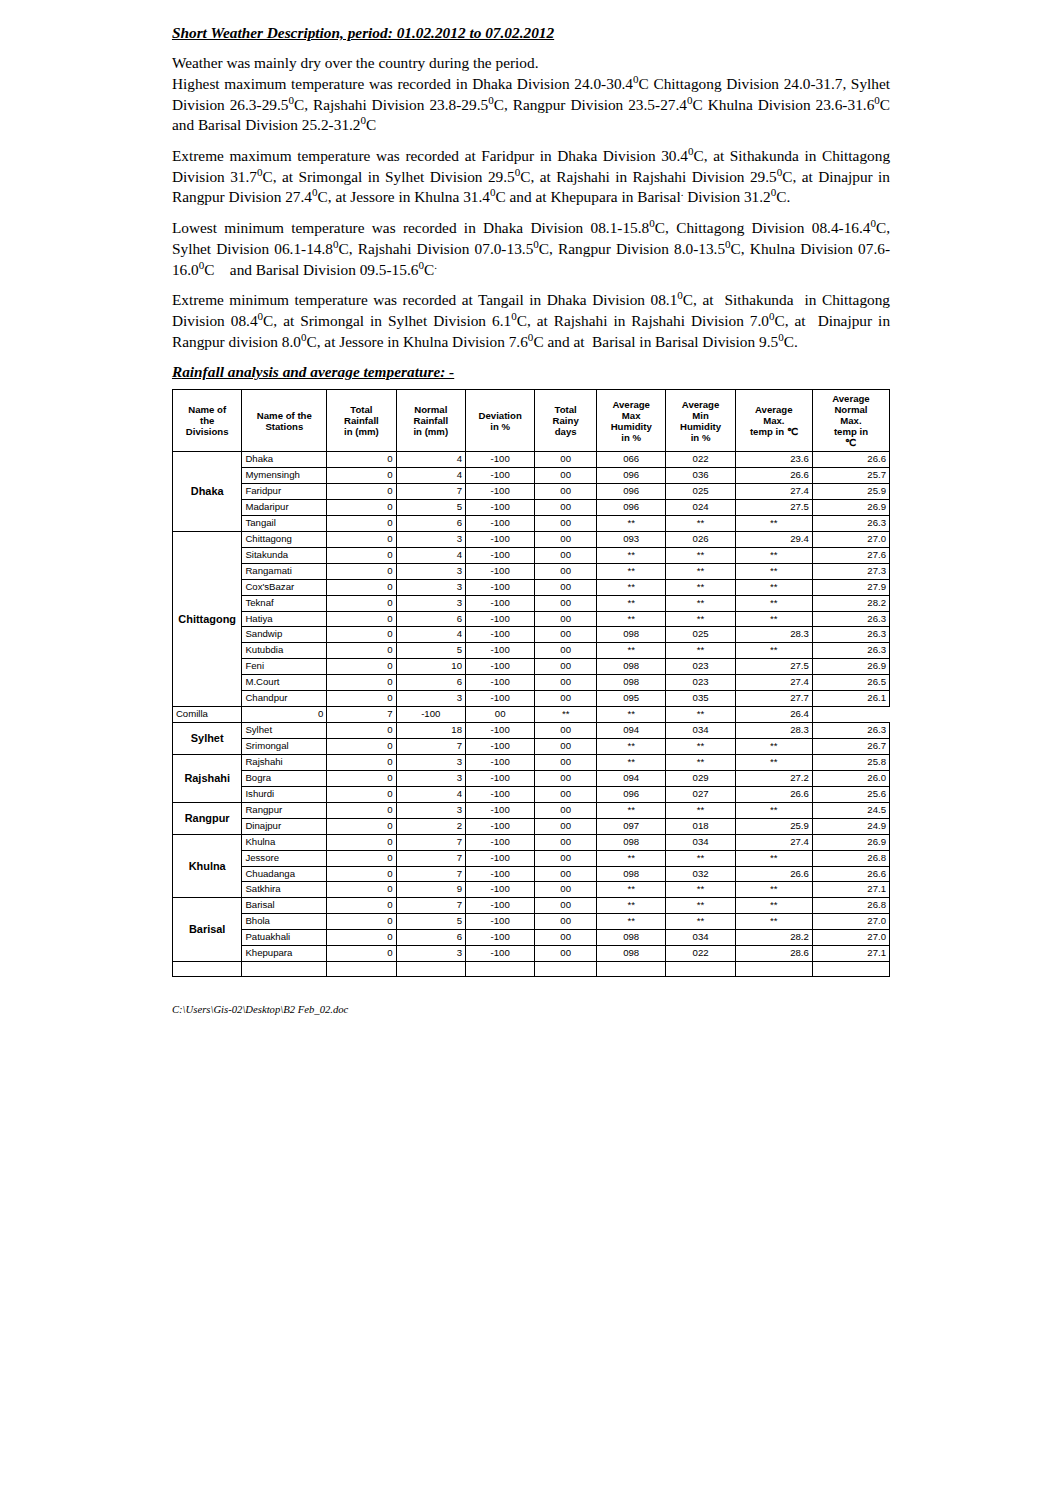Short Weather Description, period: 01.02.2012 to 07.02.2012
Weather was mainly dry over the country during the period.
Highest maximum temperature was recorded in Dhaka Division 24.0-30.40C Chittagong Division 24.0-31.7, Sylhet Division 26.3-29.50C, Rajshahi Division 23.8-29.50C, Rangpur Division 23.5-27.40C Khulna Division 23.6-31.60C and Barisal Division 25.2-31.20C
Extreme maximum temperature was recorded at Faridpur in Dhaka Division 30.40C, at Sithakunda in Chittagong Division 31.70C, at Srimongal in Sylhet Division 29.50C, at Rajshahi in Rajshahi Division 29.50C, at Dinajpur in Rangpur Division 27.40C, at Jessore in Khulna 31.40C and at Khepupara in Barisal. Division 31.20C.
Lowest minimum temperature was recorded in Dhaka Division 08.1-15.80C, Chittagong Division 08.4-16.40C, Sylhet Division 06.1-14.80C, Rajshahi Division 07.0-13.50C, Rangpur Division 8.0-13.50C, Khulna Division 07.6-16.00C and Barisal Division 09.5-15.60C.
Extreme minimum temperature was recorded at Tangail in Dhaka Division 08.10C, at Sithakunda in Chittagong Division 08.40C, at Srimongal in Sylhet Division 6.10C, at Rajshahi in Rajshahi Division 7.00C, at Dinajpur in Rangpur division 8.00C, at Jessore in Khulna Division 7.60C and at Barisal in Barisal Division 9.50C.
Rainfall analysis and average temperature: -
| Name of the Divisions | Name of the Stations | Total Rainfall in (mm) | Normal Rainfall in (mm) | Deviation in % | Total Rainy days | Average Max Humidity in % | Average Min Humidity in % | Average Max. temp in ℃ | Average Normal Max. temp in ℃ |
| --- | --- | --- | --- | --- | --- | --- | --- | --- | --- |
| Dhaka | Dhaka | 0 | 4 | -100 | 00 | 066 | 022 | 23.6 | 26.6 |
| Mymensingh | 0 | 4 | -100 | 00 | 096 | 036 | 26.6 | 25.7 |
| Faridpur | 0 | 7 | -100 | 00 | 096 | 025 | 27.4 | 25.9 |
| Madaripur | 0 | 5 | -100 | 00 | 096 | 024 | 27.5 | 26.9 |
| Tangail | 0 | 6 | -100 | 00 | ** | ** | ** | 26.3 |
| Chittagong | Chittagong | 0 | 3 | -100 | 00 | 093 | 026 | 29.4 | 27.0 |
| Sitakunda | 0 | 4 | -100 | 00 | ** | ** | ** | 27.6 |
| Rangamati | 0 | 3 | -100 | 00 | ** | ** | ** | 27.3 |
| Cox'sBazar | 0 | 3 | -100 | 00 | ** | ** | ** | 27.9 |
| Teknaf | 0 | 3 | -100 | 00 | ** | ** | ** | 28.2 |
| Hatiya | 0 | 6 | -100 | 00 | ** | ** | ** | 26.3 |
| Sandwip | 0 | 4 | -100 | 00 | 098 | 025 | 28.3 | 26.3 |
| Kutubdia | 0 | 5 | -100 | 00 | ** | ** | ** | 26.3 |
| Feni | 0 | 10 | -100 | 00 | 098 | 023 | 27.5 | 26.9 |
| M.Court | 0 | 6 | -100 | 00 | 098 | 023 | 27.4 | 26.5 |
| Chandpur | 0 | 3 | -100 | 00 | 095 | 035 | 27.7 | 26.1 |
| Comilla | 0 | 7 | -100 | 00 | ** | ** | ** | 26.4 |
| Sylhet | Sylhet | 0 | 18 | -100 | 00 | 094 | 034 | 28.3 | 26.3 |
| Srimongal | 0 | 7 | -100 | 00 | ** | ** | ** | 26.7 |
| Rajshahi | Rajshahi | 0 | 3 | -100 | 00 | ** | ** | ** | 25.8 |
| Bogra | 0 | 3 | -100 | 00 | 094 | 029 | 27.2 | 26.0 |
| Ishurdi | 0 | 4 | -100 | 00 | 096 | 027 | 26.6 | 25.6 |
| Rangpur | Rangpur | 0 | 3 | -100 | 00 | ** | ** | ** | 24.5 |
| Dinajpur | 0 | 2 | -100 | 00 | 097 | 018 | 25.9 | 24.9 |
| Khulna | Khulna | 0 | 7 | -100 | 00 | 098 | 034 | 27.4 | 26.9 |
| Jessore | 0 | 7 | -100 | 00 | ** | ** | ** | 26.8 |
| Chuadanga | 0 | 7 | -100 | 00 | 098 | 032 | 26.6 | 26.6 |
| Satkhira | 0 | 9 | -100 | 00 | ** | ** | ** | 27.1 |
| Barisal | Barisal | 0 | 7 | -100 | 00 | ** | ** | ** | 26.8 |
| Bhola | 0 | 5 | -100 | 00 | ** | ** | ** | 27.0 |
| Patuakhali | 0 | 6 | -100 | 00 | 098 | 034 | 28.2 | 27.0 |
| Khepupara | 0 | 3 | -100 | 00 | 098 | 022 | 28.6 | 27.1 |
C:\Users\Gis-02\Desktop\B2 Feb_02.doc